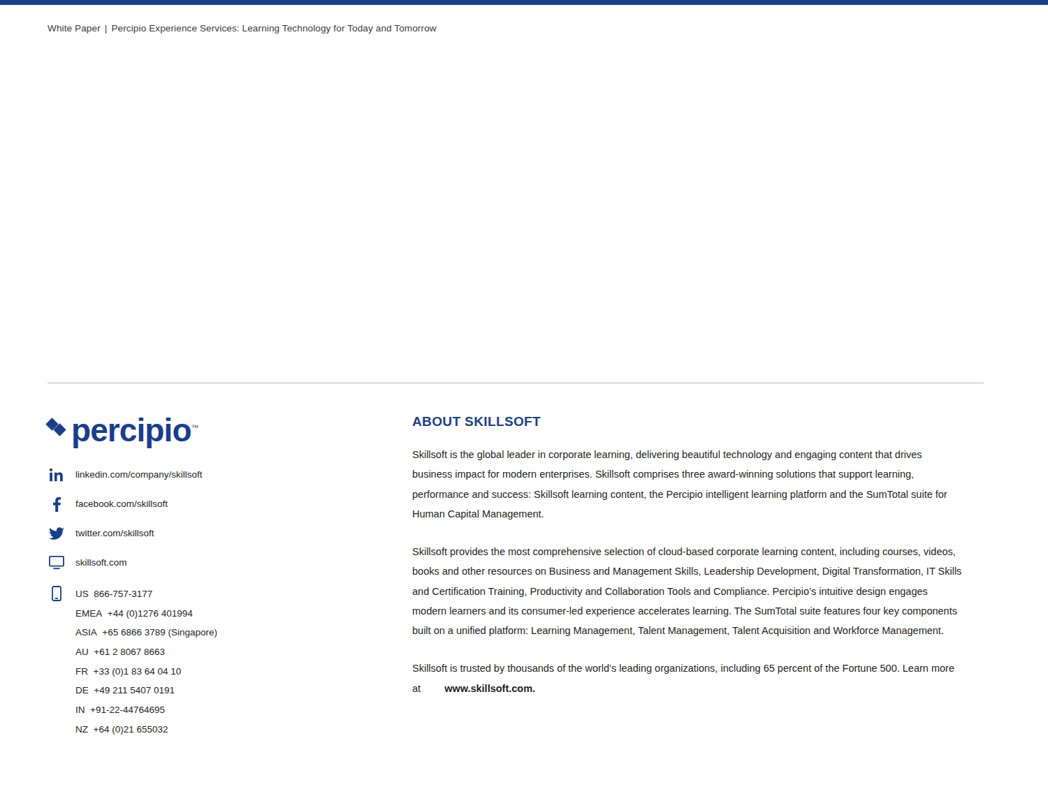White Paper|Percipio Experience Services: Learning Technology for Today and Tomorrow
percipio™
linkedin.com/company/skillsoft
facebook.com/skillsoft
twitter.com/skillsoft
skillsoft.com
US 866-757-3177
EMEA +44 (0)1276 401994
ASIA +65 6866 3789 (Singapore)
AU +61 2 8067 8663
FR +33 (0)1 83 64 04 10
DE +49 211 5407 0191
IN +91-22-44764695
NZ +64 (0)21 655032
About Skillsoft
Skillsoft is the global leader in corporate learning, delivering beautiful technology and engaging content that drives business impact for modern enterprises. Skillsoft comprises three award-winning solutions that support learning, performance and success: Skillsoft learning content, the Percipio intelligent learning platform and the SumTotal suite for Human Capital Management.
Skillsoft provides the most comprehensive selection of cloud-based corporate learning content, including courses, videos, books and other resources on Business and Management Skills, Leadership Development, Digital Transformation, IT Skills and Certification Training, Productivity and Collaboration Tools and Compliance. Percipio’s intuitive design engages modern learners and its consumer-led experience accelerates learning. The SumTotal suite features four key components built on a unified platform: Learning Management, Talent Management, Talent Acquisition and Workforce Management.
Skillsoft is trusted by thousands of the world’s leading organizations, including 65 percent of the Fortune 500. Learn more at www.skillsoft.com.